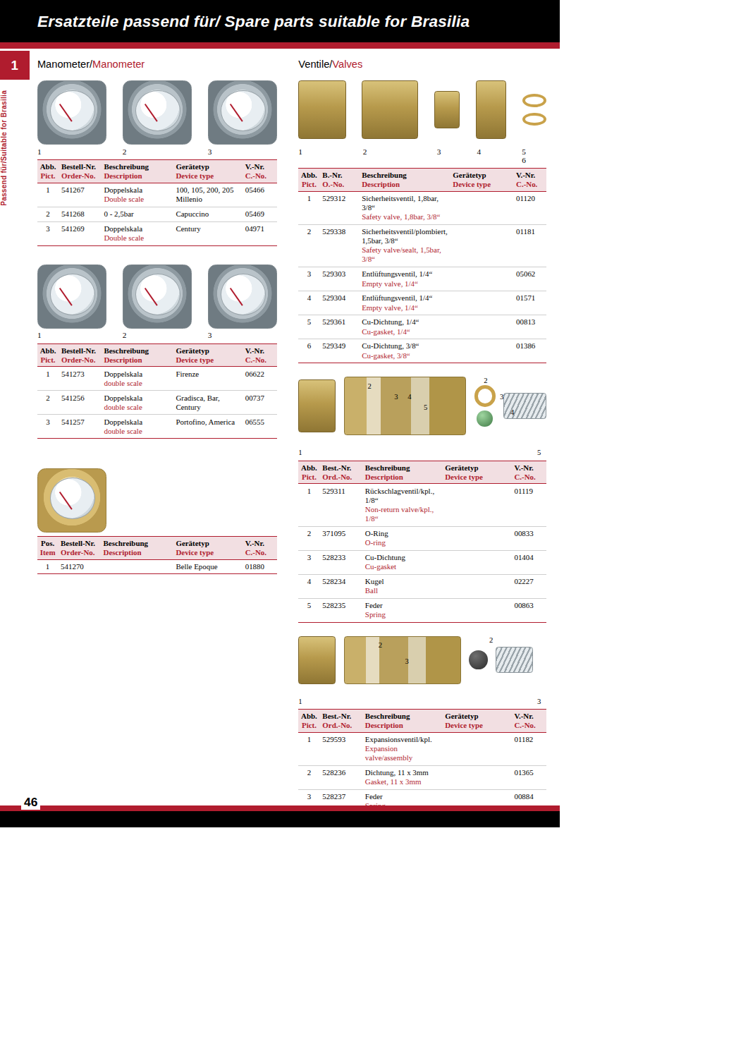Ersatzteile passend für/ Spare parts suitable for Brasilia
1
Passend für/Suitable for Brasilia
Manometer/Manometer
123
| Abb. Pict. | Bestell-Nr. Order-No. | Beschreibung Description | Gerätetyp Device type | V.-Nr. C.-No. |
| --- | --- | --- | --- | --- |
| 1 | 541267 | Doppelskala Double scale | 100, 105, 200, 205 Millenio | 05466 |
| 2 | 541268 | 0 - 2,5bar | Capuccino | 05469 |
| 3 | 541269 | Doppelskala Double scale | Century | 04971 |
123
| Abb. Pict. | Bestell-Nr. Order-No. | Beschreibung Description | Gerätetyp Device type | V.-Nr. C.-No. |
| --- | --- | --- | --- | --- |
| 1 | 541273 | Doppelskala double scale | Firenze | 06622 |
| 2 | 541256 | Doppelskala double scale | Gradisca, Bar, Century | 00737 |
| 3 | 541257 | Doppelskala double scale | Portofino, America | 06555 |
| Pos. Item | Bestell-Nr. Order-No. | Beschreibung Description | Gerätetyp Device type | V.-Nr. C.-No. |
| --- | --- | --- | --- | --- |
| 1 | 541270 | | Belle Epoque | 01880 |
Ventile/Valves
1 2 3 4 5
6
| Abb. Pict. | B.-Nr. O.-No. | Beschreibung Description | Gerätetyp Device type | V.-Nr. C.-No. |
| --- | --- | --- | --- | --- |
| 1 | 529312 | Sicherheitsventil, 1,8bar, 3/8“ Safety valve, 1,8bar, 3/8“ | | 01120 |
| 2 | 529338 | Sicherheitsventil/plombiert, 1,5bar, 3/8“ Safety valve/sealt, 1,5bar, 3/8“ | | 01181 |
| 3 | 529303 | Entlüftungsventil, 1/4“ Empty valve, 1/4“ | | 05062 |
| 4 | 529304 | Entlüftungsventil, 1/4“ Empty valve, 1/4“ | | 01571 |
| 5 | 529361 | Cu-Dichtung, 1/4“ Cu-gasket, 1/4“ | | 00813 |
| 6 | 529349 | Cu-Dichtung, 3/8“ Cu-gasket, 3/8“ | | 01386 |
1 2 3 4 5 2 3 4 5
| Abb. Pict. | Best.-Nr. Ord.-No. | Beschreibung Description | Gerätetyp Device type | V.-Nr. C.-No. |
| --- | --- | --- | --- | --- |
| 1 | 529311 | Rückschlagventil/kpl., 1/8“ Non-return valve/kpl., 1/8“ | | 01119 |
| 2 | 371095 | O-Ring O-ring | | 00833 |
| 3 | 528233 | Cu-Dichtung Cu-gasket | | 01404 |
| 4 | 528234 | Kugel Ball | | 02227 |
| 5 | 528235 | Feder Spring | | 00863 |
1 2 3 2 3
| Abb. Pict. | Best.-Nr. Ord.-No. | Beschreibung Description | Gerätetyp Device type | V.-Nr. C.-No. |
| --- | --- | --- | --- | --- |
| 1 | 529593 | Expansionsventil/kpl. Expansion valve/assembly | | 01182 |
| 2 | 528236 | Dichtung, 11 x 3mm Gasket, 11 x 3mm | | 01365 |
| 3 | 528237 | Feder Spring | | 00884 |
46